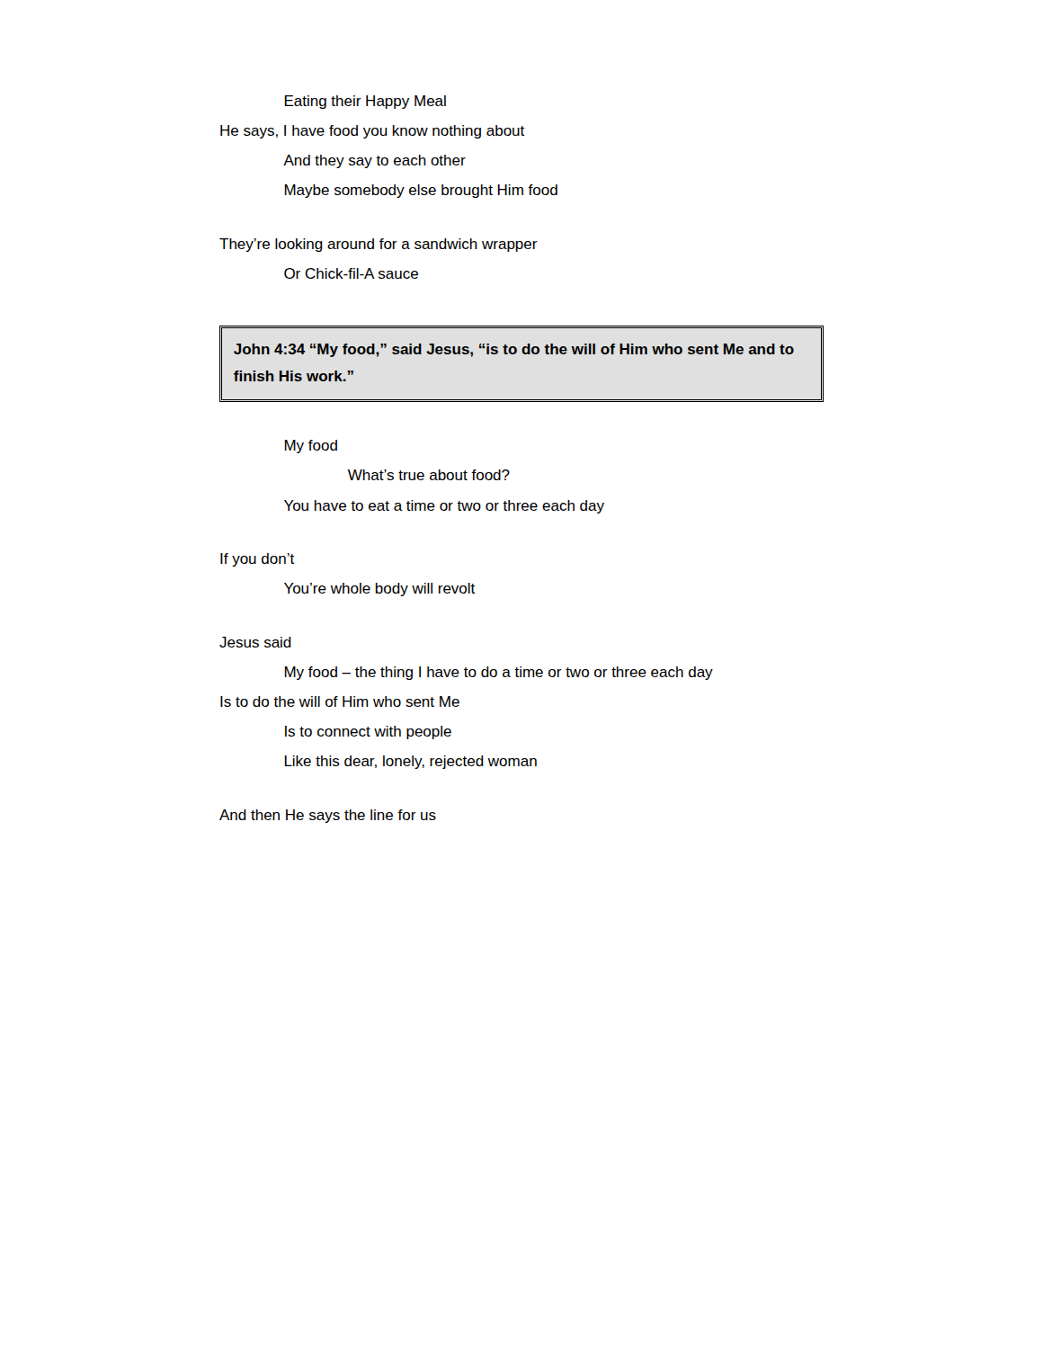Eating their Happy Meal
He says, I have food you know nothing about
And they say to each other
Maybe somebody else brought Him food
They’re looking around for a sandwich wrapper
Or Chick-fil-A sauce
John 4:34 “My food,” said Jesus, “is to do the will of Him who sent Me and to finish His work.”
My food
What’s true about food?
You have to eat a time or two or three each day
If you don’t
You’re whole body will revolt
Jesus said
My food – the thing I have to do a time or two or three each day
Is to do the will of Him who sent Me
Is to connect with people
Like this dear, lonely, rejected woman
And then He says the line for us